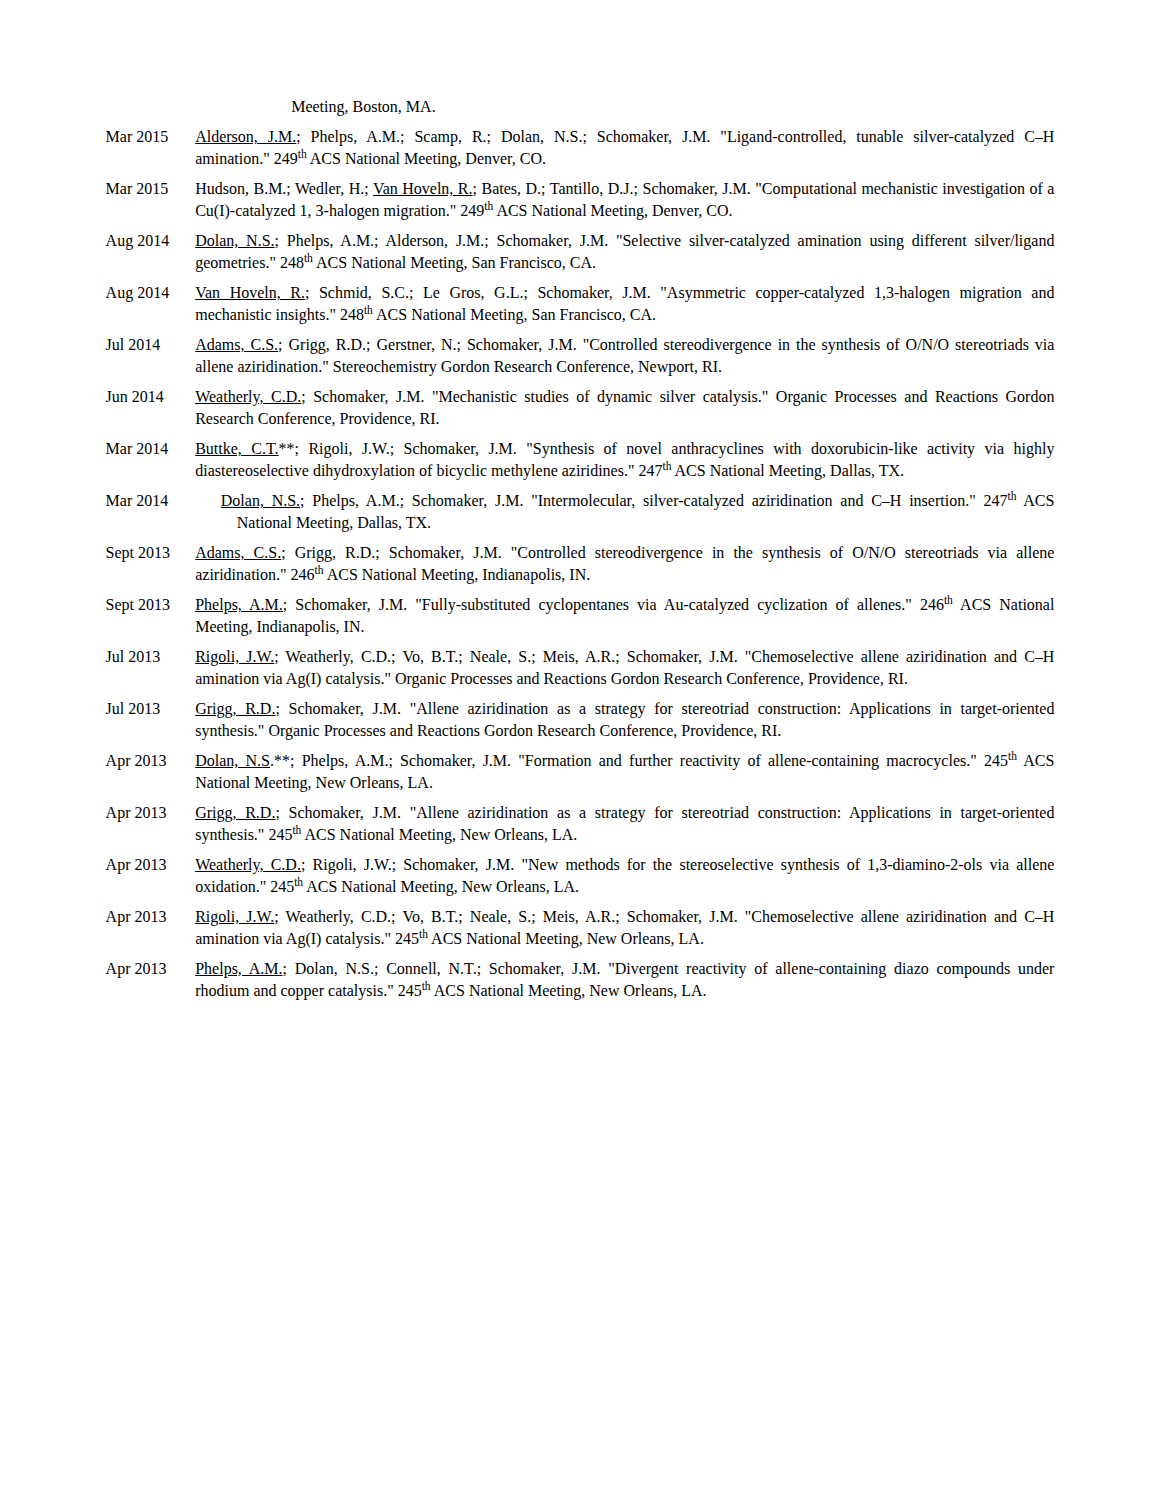Meeting, Boston, MA.
| Mar 2015 | Alderson, J.M. ; Phelps, A.M.; Scamp, R.; Dolan, N.S.; Schomaker, J.M. "Ligand-controlled, tunable silver-catalyzed C–H amination." 249 th ACS National Meeting, Denver, CO. |
| Mar 2015 | Hudson, B.M.; Wedler, H.; Van Hoveln, R. ; Bates, D.; Tantillo, D.J.; Schomaker, J.M. "Computational mechanistic investigation of a Cu(I)-catalyzed 1, 3-halogen migration." 249 th ACS National Meeting, Denver, CO. |
| Aug 2014 | Dolan, N.S. ; Phelps, A.M.; Alderson, J.M.; Schomaker, J.M. "Selective silver-catalyzed amination using different silver/ligand geometries." 248 th ACS National Meeting, San Francisco, CA. |
| Aug 2014 | Van Hoveln, R. ; Schmid, S.C.; Le Gros, G.L.; Schomaker, J.M. "Asymmetric copper-catalyzed 1,3-halogen migration and mechanistic insights." 248 th ACS National Meeting, San Francisco, CA. |
| Jul 2014 | Adams, C.S. ; Grigg, R.D.; Gerstner, N.; Schomaker, J.M. "Controlled stereodivergence in the synthesis of O/N/O stereotriads via allene aziridination." Stereochemistry Gordon Research Conference, Newport, RI. |
| Jun 2014 | Weatherly, C.D. ; Schomaker, J.M. "Mechanistic studies of dynamic silver catalysis." Organic Processes and Reactions Gordon Research Conference, Providence, RI. |
| Mar 2014 | Buttke, C.T. **; Rigoli, J.W.; Schomaker, J.M. "Synthesis of novel anthracyclines with doxorubicin-like activity via highly diastereoselective dihydroxylation of bicyclic methylene aziridines." 247 th ACS National Meeting, Dallas, TX. |
| Mar 2014 | Dolan, N.S. ; Phelps, A.M.; Schomaker, J.M. "Intermolecular, silver-catalyzed aziridination and C–H insertion." 247 th ACS National Meeting, Dallas, TX. |
| Sept 2013 | Adams, C.S. ; Grigg, R.D.; Schomaker, J.M. "Controlled stereodivergence in the synthesis of O/N/O stereotriads via allene aziridination." 246 th ACS National Meeting, Indianapolis, IN. |
| Sept 2013 | Phelps, A.M. ; Schomaker, J.M. "Fully-substituted cyclopentanes via Au-catalyzed cyclization of allenes." 246 th ACS National Meeting, Indianapolis, IN. |
| Jul 2013 | Rigoli, J.W. ; Weatherly, C.D.; Vo, B.T.; Neale, S.; Meis, A.R.; Schomaker, J.M. "Chemoselective allene aziridination and C–H amination via Ag(I) catalysis." Organic Processes and Reactions Gordon Research Conference, Providence, RI. |
| Jul 2013 | Grigg, R.D. ; Schomaker, J.M. "Allene aziridination as a strategy for stereotriad construction: Applications in target-oriented synthesis." Organic Processes and Reactions Gordon Research Conference, Providence, RI. |
| Apr 2013 | Dolan, N.S .**; Phelps, A.M.; Schomaker, J.M. "Formation and further reactivity of allene-containing macrocycles." 245 th ACS National Meeting, New Orleans, LA. |
| Apr 2013 | Grigg, R.D. ; Schomaker, J.M. "Allene aziridination as a strategy for stereotriad construction: Applications in target-oriented synthesis." 245 th ACS National Meeting, New Orleans, LA. |
| Apr 2013 | Weatherly, C.D. ; Rigoli, J.W.; Schomaker, J.M. "New methods for the stereoselective synthesis of 1,3-diamino-2-ols via allene oxidation." 245 th ACS National Meeting, New Orleans, LA. |
| Apr 2013 | Rigoli, J.W. ; Weatherly, C.D.; Vo, B.T.; Neale, S.; Meis, A.R.; Schomaker, J.M. "Chemoselective allene aziridination and C–H amination via Ag(I) catalysis." 245 th ACS National Meeting, New Orleans, LA. |
| Apr 2013 | Phelps, A.M. ; Dolan, N.S.; Connell, N.T.; Schomaker, J.M. "Divergent reactivity of allene-containing diazo compounds under rhodium and copper catalysis." 245 th ACS National Meeting, New Orleans, LA. |